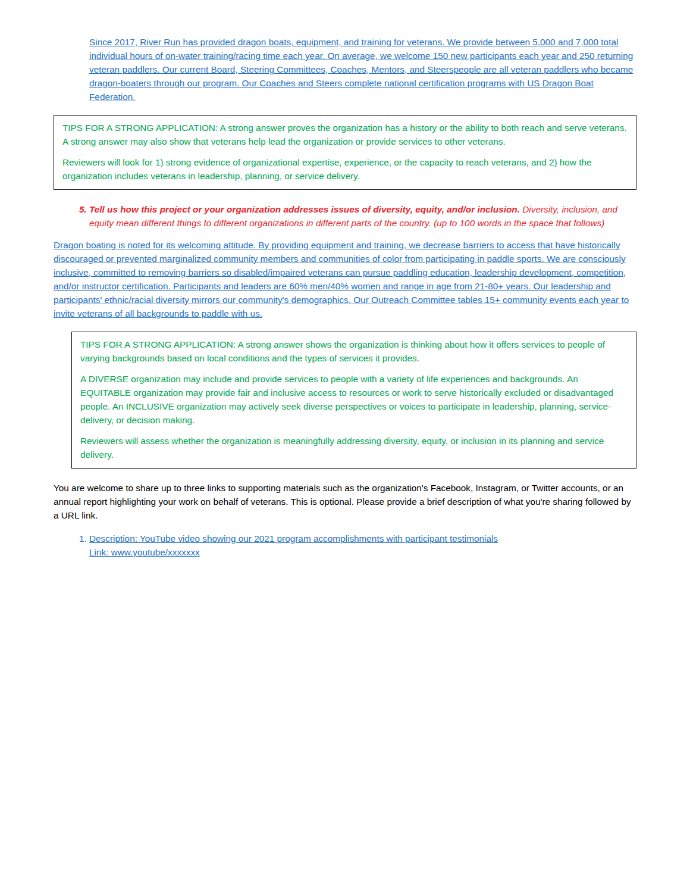Since 2017, River Run has provided dragon boats, equipment, and training for veterans. We provide between 5,000 and 7,000 total individual hours of on-water training/racing time each year. On average, we welcome 150 new participants each year and 250 returning veteran paddlers. Our current Board, Steering Committees, Coaches, Mentors, and Steerspeople are all veteran paddlers who became dragon-boaters through our program. Our Coaches and Steers complete national certification programs with US Dragon Boat Federation.
TIPS FOR A STRONG APPLICATION: A strong answer proves the organization has a history or the ability to both reach and serve veterans. A strong answer may also show that veterans help lead the organization or provide services to other veterans.
Reviewers will look for 1) strong evidence of organizational expertise, experience, or the capacity to reach veterans, and 2) how the organization includes veterans in leadership, planning, or service delivery.
Tell us how this project or your organization addresses issues of diversity, equity, and/or inclusion. Diversity, inclusion, and equity mean different things to different organizations in different parts of the country. (up to 100 words in the space that follows)
Dragon boating is noted for its welcoming attitude. By providing equipment and training, we decrease barriers to access that have historically discouraged or prevented marginalized community members and communities of color from participating in paddle sports. We are consciously inclusive, committed to removing barriers so disabled/impaired veterans can pursue paddling education, leadership development, competition, and/or instructor certification. Participants and leaders are 60% men/40% women and range in age from 21-80+ years. Our leadership and participants' ethnic/racial diversity mirrors our community's demographics. Our Outreach Committee tables 15+ community events each year to invite veterans of all backgrounds to paddle with us.
TIPS FOR A STRONG APPLICATION: A strong answer shows the organization is thinking about how it offers services to people of varying backgrounds based on local conditions and the types of services it provides.
A DIVERSE organization may include and provide services to people with a variety of life experiences and backgrounds. An EQUITABLE organization may provide fair and inclusive access to resources or work to serve historically excluded or disadvantaged people. An INCLUSIVE organization may actively seek diverse perspectives or voices to participate in leadership, planning, service-delivery, or decision making.
Reviewers will assess whether the organization is meaningfully addressing diversity, equity, or inclusion in its planning and service delivery.
You are welcome to share up to three links to supporting materials such as the organization's Facebook, Instagram, or Twitter accounts, or an annual report highlighting your work on behalf of veterans. This is optional. Please provide a brief description of what you're sharing followed by a URL link.
Description: YouTube video showing our 2021 program accomplishments with participant testimonials
Link: www.youtube/xxxxxxx